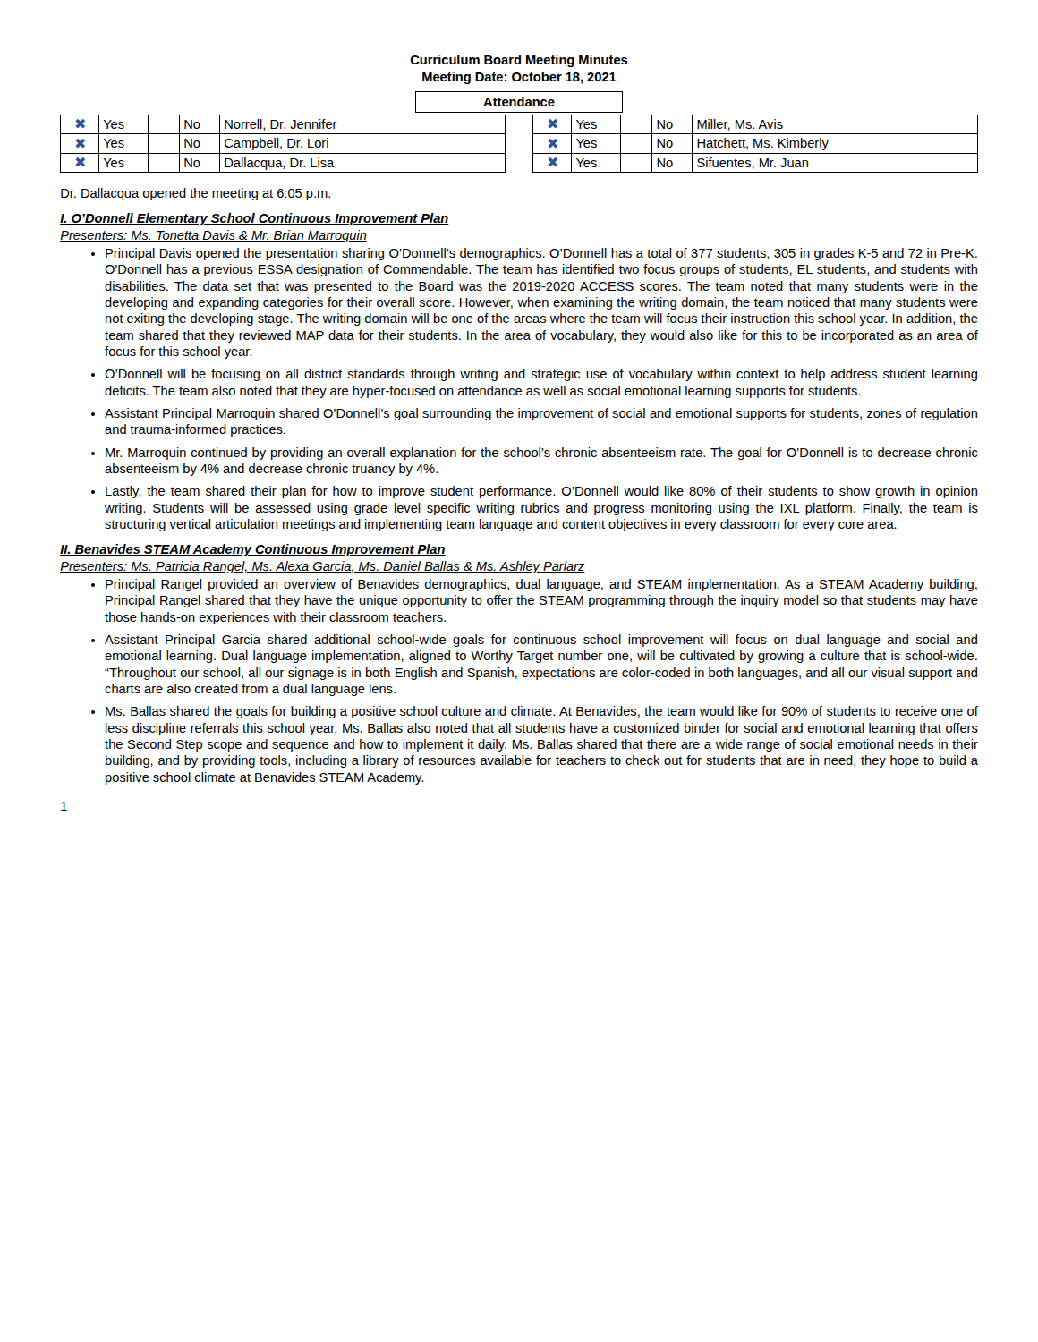Curriculum Board Meeting MinutesMeeting Date: October 18, 2021
Attendance
| ✖ | Yes | | No | Norrell, Dr. Jennifer |
| ✖ | Yes | | No | Campbell, Dr. Lori |
| ✖ | Yes | | No | Dallacqua, Dr. Lisa |
| ✖ | Yes | | No | Miller, Ms. Avis |
| ✖ | Yes | | No | Hatchett, Ms. Kimberly |
| ✖ | Yes | | No | Sifuentes, Mr. Juan |
Dr. Dallacqua opened the meeting at 6:05 p.m.
I. O’Donnell Elementary School Continuous Improvement Plan
Presenters: Ms. Tonetta Davis & Mr. Brian Marroquin
Principal Davis opened the presentation sharing O’Donnell’s demographics. O’Donnell has a total of 377 students, 305 in grades K-5 and 72 in Pre-K. O'Donnell has a previous ESSA designation of Commendable. The team has identified two focus groups of students, EL students, and students with disabilities. The data set that was presented to the Board was the 2019-2020 ACCESS scores. The team noted that many students were in the developing and expanding categories for their overall score. However, when examining the writing domain, the team noticed that many students were not exiting the developing stage. The writing domain will be one of the areas where the team will focus their instruction this school year. In addition, the team shared that they reviewed MAP data for their students. In the area of vocabulary, they would also like for this to be incorporated as an area of focus for this school year.
O’Donnell will be focusing on all district standards through writing and strategic use of vocabulary within context to help address student learning deficits. The team also noted that they are hyper-focused on attendance as well as social emotional learning supports for students.
Assistant Principal Marroquin shared O’Donnell’s goal surrounding the improvement of social and emotional supports for students, zones of regulation and trauma-informed practices.
Mr. Marroquin continued by providing an overall explanation for the school’s chronic absenteeism rate. The goal for O’Donnell is to decrease chronic absenteeism by 4% and decrease chronic truancy by 4%.
Lastly, the team shared their plan for how to improve student performance. O’Donnell would like 80% of their students to show growth in opinion writing. Students will be assessed using grade level specific writing rubrics and progress monitoring using the IXL platform. Finally, the team is structuring vertical articulation meetings and implementing team language and content objectives in every classroom for every core area.
II. Benavides STEAM Academy Continuous Improvement Plan
Presenters: Ms. Patricia Rangel, Ms. Alexa Garcia, Ms. Daniel Ballas & Ms. Ashley Parlarz
Principal Rangel provided an overview of Benavides demographics, dual language, and STEAM implementation. As a STEAM Academy building, Principal Rangel shared that they have the unique opportunity to offer the STEAM programming through the inquiry model so that students may have those hands-on experiences with their classroom teachers.
Assistant Principal Garcia shared additional school-wide goals for continuous school improvement will focus on dual language and social and emotional learning. Dual language implementation, aligned to Worthy Target number one, will be cultivated by growing a culture that is school-wide. “Throughout our school, all our signage is in both English and Spanish, expectations are color-coded in both languages, and all our visual support and charts are also created from a dual language lens.
Ms. Ballas shared the goals for building a positive school culture and climate. At Benavides, the team would like for 90% of students to receive one of less discipline referrals this school year. Ms. Ballas also noted that all students have a customized binder for social and emotional learning that offers the Second Step scope and sequence and how to implement it daily. Ms. Ballas shared that there are a wide range of social emotional needs in their building, and by providing tools, including a library of resources available for teachers to check out for students that are in need, they hope to build a positive school climate at Benavides STEAM Academy.
1